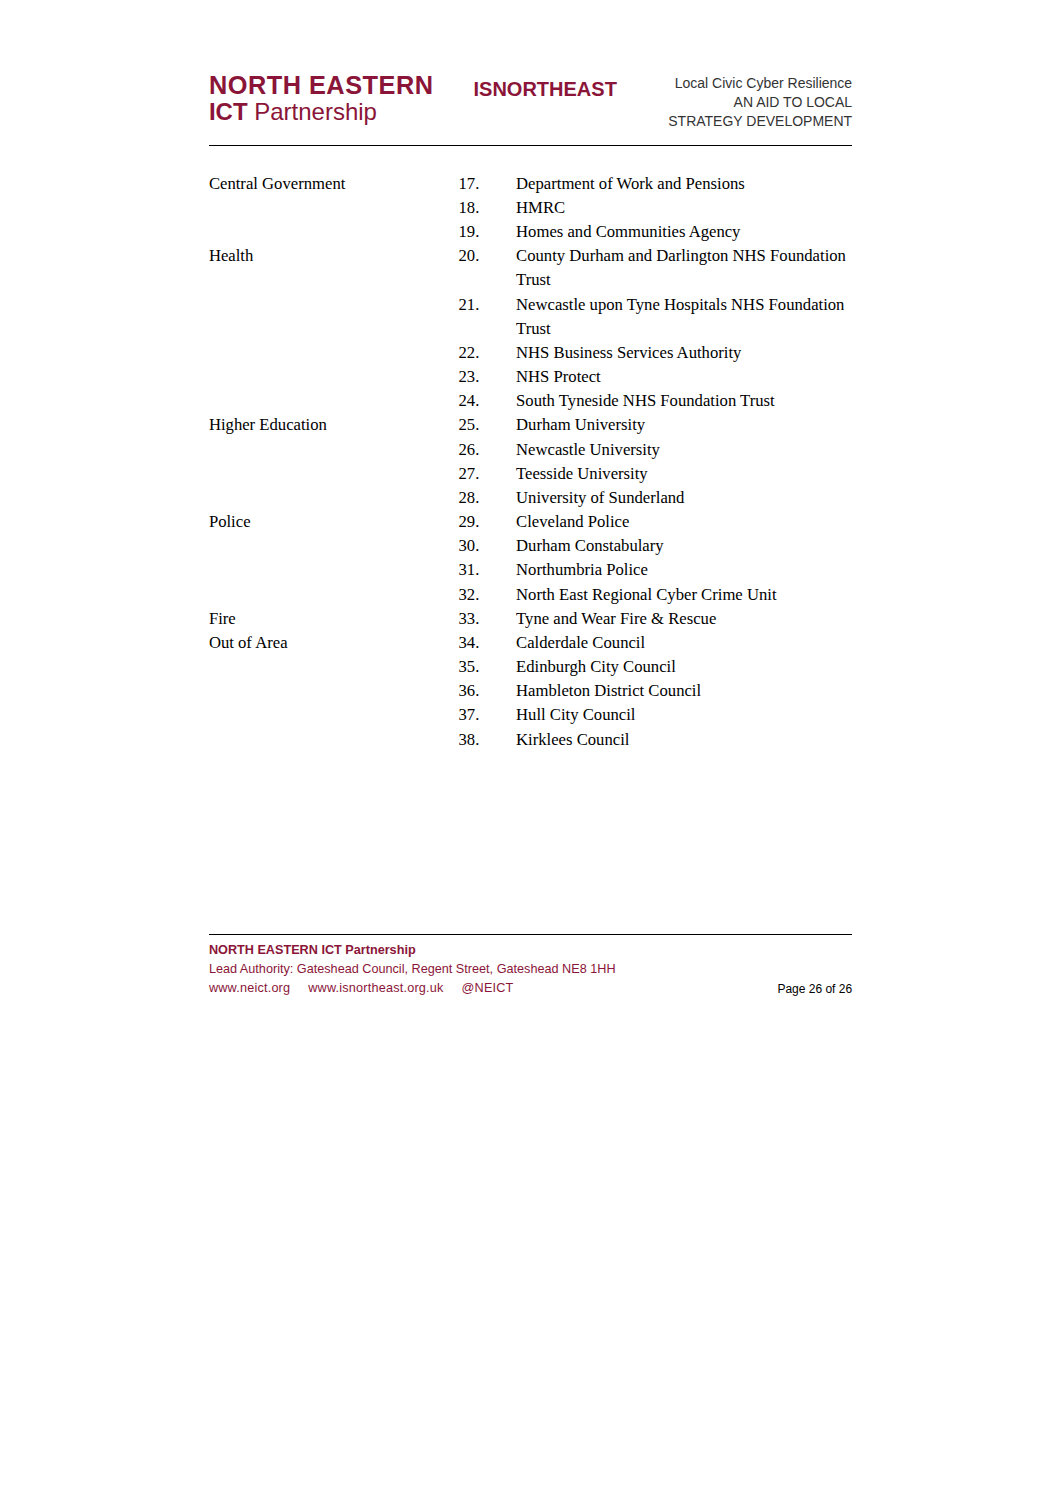NORTH EASTERN
ICT Partnership
ISNORTHEAST
Local Civic Cyber Resilience
AN AID TO LOCAL
STRATEGY DEVELOPMENT
| Central Government | 17. Department of Work and Pensions 18. HMRC 19. Homes and Communities Agency |
| Health | 20. County Durham and Darlington NHS Foundation Trust 21. Newcastle upon Tyne Hospitals NHS Foundation Trust 22. NHS Business Services Authority 23. NHS Protect 24. South Tyneside NHS Foundation Trust |
| Higher Education | 25. Durham University 26. Newcastle University 27. Teesside University 28. University of Sunderland |
| Police | 29. Cleveland Police 30. Durham Constabulary 31. Northumbria Police 32. North East Regional Cyber Crime Unit |
| Fire | 33. Tyne and Wear Fire & Rescue |
| Out of Area | 34. Calderdale Council 35. Edinburgh City Council 36. Hambleton District Council 37. Hull City Council 38. Kirklees Council |
NORTH EASTERN ICT Partnership
Lead Authority: Gateshead Council, Regent Street, Gateshead NE8 1HH
www.neict.org www.isnortheast.org.uk@NEICT
Page 26 of 26